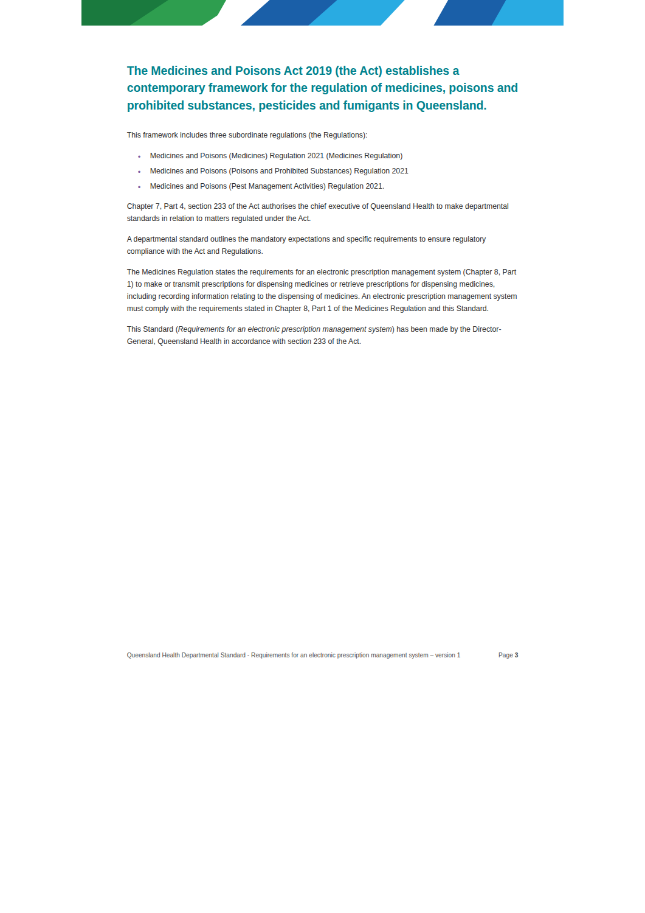The Medicines and Poisons Act 2019 (the Act) establishes a contemporary framework for the regulation of medicines, poisons and prohibited substances, pesticides and fumigants in Queensland.
This framework includes three subordinate regulations (the Regulations):
Medicines and Poisons (Medicines) Regulation 2021 (Medicines Regulation)
Medicines and Poisons (Poisons and Prohibited Substances) Regulation 2021
Medicines and Poisons (Pest Management Activities) Regulation 2021.
Chapter 7, Part 4, section 233 of the Act authorises the chief executive of Queensland Health to make departmental standards in relation to matters regulated under the Act.
A departmental standard outlines the mandatory expectations and specific requirements to ensure regulatory compliance with the Act and Regulations.
The Medicines Regulation states the requirements for an electronic prescription management system (Chapter 8, Part 1) to make or transmit prescriptions for dispensing medicines or retrieve prescriptions for dispensing medicines, including recording information relating to the dispensing of medicines. An electronic prescription management system must comply with the requirements stated in Chapter 8, Part 1 of the Medicines Regulation and this Standard.
This Standard (Requirements for an electronic prescription management system) has been made by the Director-General, Queensland Health in accordance with section 233 of the Act.
Queensland Health Departmental Standard - Requirements for an electronic prescription management system – version 1
Page 3